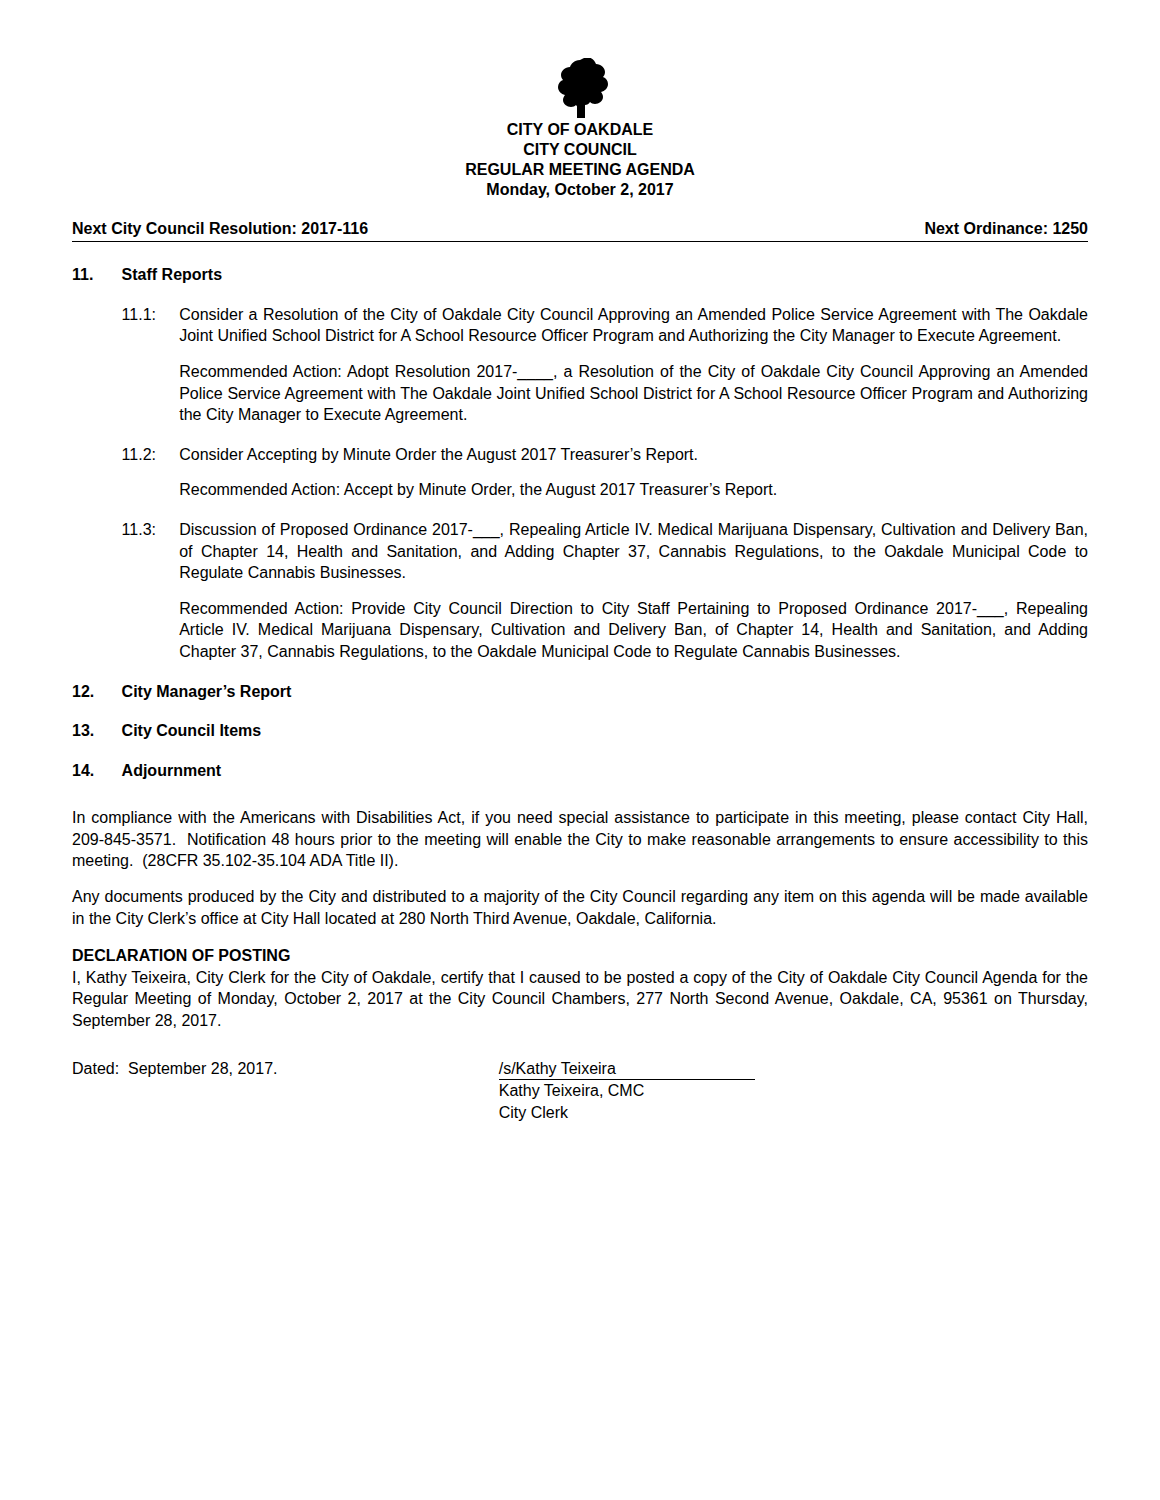CITY OF OAKDALE
CITY COUNCIL
REGULAR MEETING AGENDA
Monday, October 2, 2017
Next City Council Resolution: 2017-116 Next Ordinance: 1250
11.
Staff Reports
11.1:
Consider a Resolution of the City of Oakdale City Council Approving an Amended Police Service Agreement with The Oakdale Joint Unified School District for A School Resource Officer Program and Authorizing the City Manager to Execute Agreement.
Recommended Action: Adopt Resolution 2017-____, a Resolution of the City of Oakdale City Council Approving an Amended Police Service Agreement with The Oakdale Joint Unified School District for A School Resource Officer Program and Authorizing the City Manager to Execute Agreement.
11.2:
Consider Accepting by Minute Order the August 2017 Treasurer’s Report.
Recommended Action: Accept by Minute Order, the August 2017 Treasurer’s Report.
11.3:
Discussion of Proposed Ordinance 2017-___, Repealing Article IV. Medical Marijuana Dispensary, Cultivation and Delivery Ban, of Chapter 14, Health and Sanitation, and Adding Chapter 37, Cannabis Regulations, to the Oakdale Municipal Code to Regulate Cannabis Businesses.
Recommended Action: Provide City Council Direction to City Staff Pertaining to Proposed Ordinance 2017-___, Repealing Article IV. Medical Marijuana Dispensary, Cultivation and Delivery Ban, of Chapter 14, Health and Sanitation, and Adding Chapter 37, Cannabis Regulations, to the Oakdale Municipal Code to Regulate Cannabis Businesses.
12.
City Manager’s Report
13.
City Council Items
14.
Adjournment
In compliance with the Americans with Disabilities Act, if you need special assistance to participate in this meeting, please contact City Hall, 209-845-3571. Notification 48 hours prior to the meeting will enable the City to make reasonable arrangements to ensure accessibility to this meeting. (28CFR 35.102-35.104 ADA Title II).
Any documents produced by the City and distributed to a majority of the City Council regarding any item on this agenda will be made available in the City Clerk’s office at City Hall located at 280 North Third Avenue, Oakdale, California.
DECLARATION OF POSTING
I, Kathy Teixeira, City Clerk for the City of Oakdale, certify that I caused to be posted a copy of the City of Oakdale City Council Agenda for the Regular Meeting of Monday, October 2, 2017 at the City Council Chambers, 277 North Second Avenue, Oakdale, CA, 95361 on Thursday, September 28, 2017.
Dated: September 28, 2017.
/s/Kathy Teixeira
Kathy Teixeira, CMC
City Clerk